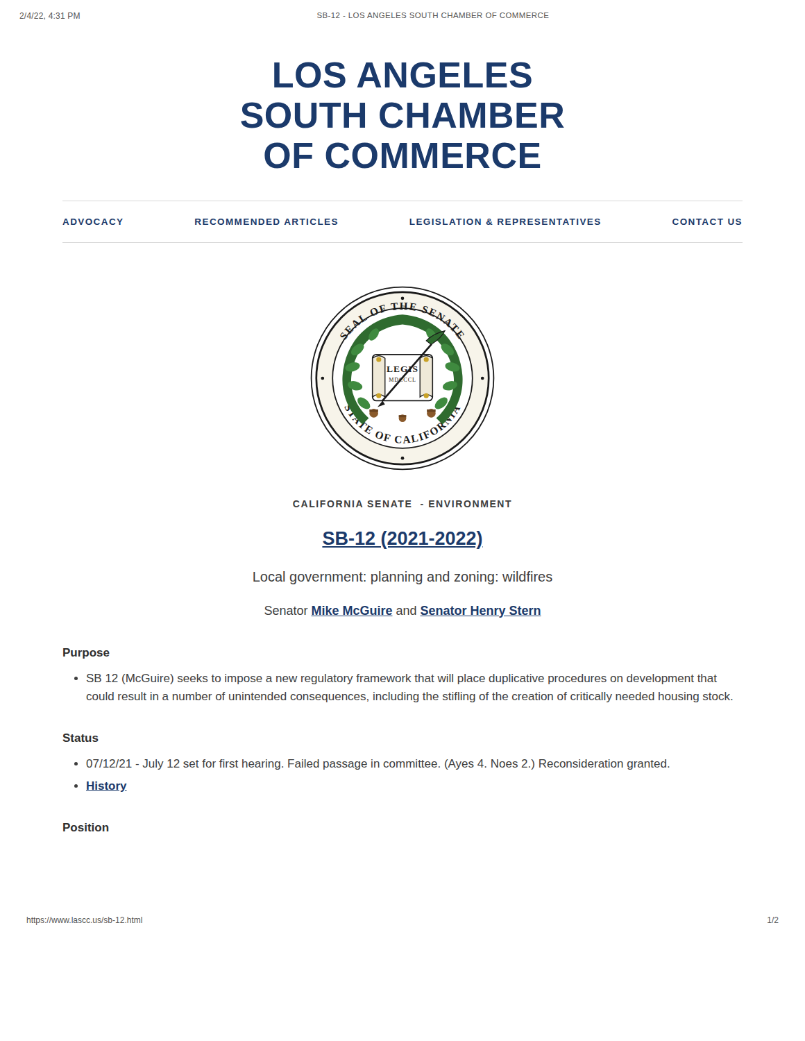2/4/22, 4:31 PM SB-12 - LOS ANGELES SOUTH CHAMBER OF COMMERCE
LOS ANGELES
SOUTH CHAMBER
OF COMMERCE
Advocacy
Recommended Articles
Legislation & Representatives
Contact Us
SEAL OF THE SENATE STATE OF CALIFORNIA LEGIS MDCCCL
California Senate - Environment
SB-12 (2021-2022)
Local government: planning and zoning: wildfires
Senator Mike McGuire and Senator Henry Stern
Purpose
SB 12 (McGuire) seeks to impose a new regulatory framework that will place duplicative procedures on development that could result in a number of unintended consequences, including the stifling of the creation of critically needed housing stock.
Status
07/12/21 - July 12 set for first hearing. Failed passage in committee. (Ayes 4. Noes 2.) Reconsideration granted.
History
Position
https://www.lascc.us/sb-12.html 1/2